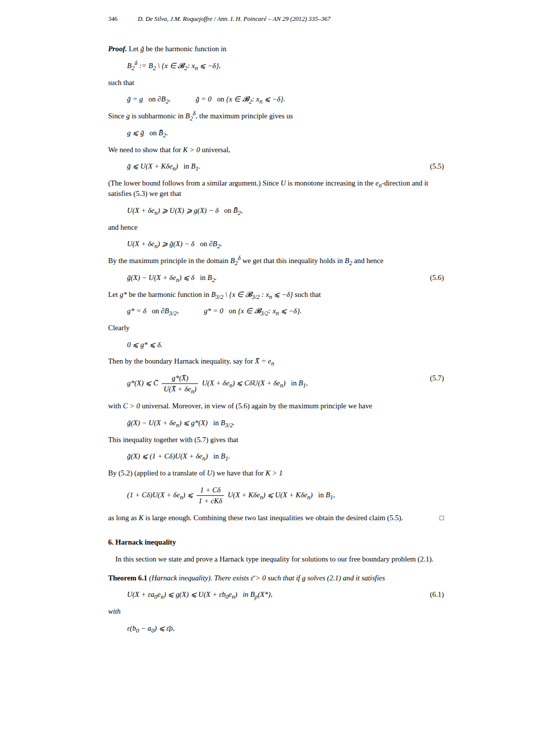346 D. De Silva, J.M. Roquejoffre / Ann. I. H. Poincaré – AN 29 (2012) 335–367
Proof. Let ḡ be the harmonic function in
B2δ := B2 \ {x ∈ 𝓑2: xn ⩽ −δ},
such that
ḡ = g on ∂B2, ḡ = 0 on {x ∈ 𝓑2: xn ⩽ −δ}.
Since g is subharmonic in B2δ, the maximum principle gives us
g ⩽ ḡ on B̄2.
We need to show that for K > 0 universal,
ḡ ⩽ U(X + Kδen) in B1. (5.5)
(The lower bound follows from a similar argument.) Since U is monotone increasing in the en-direction and it satisfies (5.3) we get that
U(X + δen) ⩾ U(X) ⩾ g(X) − δ on B̄2,
and hence
U(X + δen) ⩾ ḡ(X) − δ on ∂B2.
By the maximum principle in the domain B2δ we get that this inequality holds in B2 and hence
ḡ(X) − U(X + δen) ⩽ δ in B2. (5.6)
Let g* be the harmonic function in B3/2 \ {x ∈ 𝓑3/2 : xn ⩽ −δ} such that
g* = δ on ∂B3/2, g* = 0 on {x ∈ 𝓑3/2: xn ⩽ −δ}.
Clearly
0 ⩽ g* ⩽ δ.
Then by the boundary Harnack inequality, say for X̄ = en
g*(X) ⩽ C̄ g*(X̄) U(X̄ + δen) U(X + δen) ⩽ CδU(X + δen) in B1, (5.7)
with C > 0 universal. Moreover, in view of (5.6) again by the maximum principle we have
ḡ(X) − U(X + δen) ⩽ g*(X) in B3/2.
This inequality together with (5.7) gives that
ḡ(X) ⩽ (1 + Cδ)U(X + δen) in B1.
By (5.2) (applied to a translate of U) we have that for K > 1
(1 + Cδ)U(X + δen) ⩽ 1 + Cδ 1 + cKδ U(X + Kδen) ⩽ U(X + Kδen) in B1,
as long as K is large enough. Combining these two last inequalities we obtain the desired claim (5.5). □
6. Harnack inequality
In this section we state and prove a Harnack type inequality for solutions to our free boundary problem (2.1).
Theorem 6.1 (Harnack inequality). There exists ε̄ > 0 such that if g solves (2.1) and it satisfies
U(X + εa0en) ⩽ g(X) ⩽ U(X + εb0en) in Bρ(X*), (6.1)
with
ε(b0 − a0) ⩽ ε̄ρ,